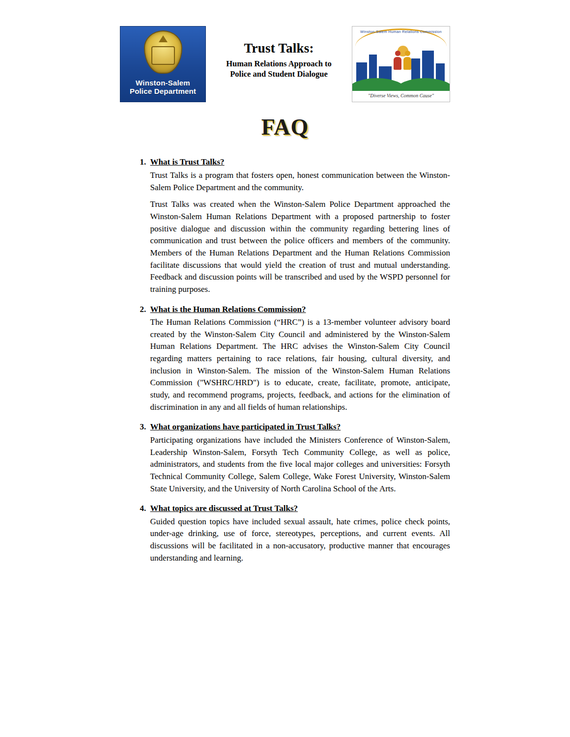Winston-Salem
Police Department
Trust Talks:
Human Relations Approach to
Police and Student Dialogue
Winston-Salem Human Relations Commission
"Diverse Views, Common Cause"
FAQ
What is Trust Talks?
Trust Talks is a program that fosters open, honest communication between the Winston-Salem Police Department and the community.
Trust Talks was created when the Winston-Salem Police Department approached the Winston-Salem Human Relations Department with a proposed partnership to foster positive dialogue and discussion within the community regarding bettering lines of communication and trust between the police officers and members of the community. Members of the Human Relations Department and the Human Relations Commission facilitate discussions that would yield the creation of trust and mutual understanding. Feedback and discussion points will be transcribed and used by the WSPD personnel for training purposes.
What is the Human Relations Commission?
The Human Relations Commission (“HRC”) is a 13-member volunteer advisory board created by the Winston-Salem City Council and administered by the Winston-Salem Human Relations Department. The HRC advises the Winston-Salem City Council regarding matters pertaining to race relations, fair housing, cultural diversity, and inclusion in Winston-Salem. The mission of the Winston-Salem Human Relations Commission ("WSHRC/HRD") is to educate, create, facilitate, promote, anticipate, study, and recommend programs, projects, feedback, and actions for the elimination of discrimination in any and all fields of human relationships.
What organizations have participated in Trust Talks?
Participating organizations have included the Ministers Conference of Winston-Salem, Leadership Winston-Salem, Forsyth Tech Community College, as well as police, administrators, and students from the five local major colleges and universities: Forsyth Technical Community College, Salem College, Wake Forest University, Winston-Salem State University, and the University of North Carolina School of the Arts.
What topics are discussed at Trust Talks?
Guided question topics have included sexual assault, hate crimes, police check points, under-age drinking, use of force, stereotypes, perceptions, and current events. All discussions will be facilitated in a non-accusatory, productive manner that encourages understanding and learning.